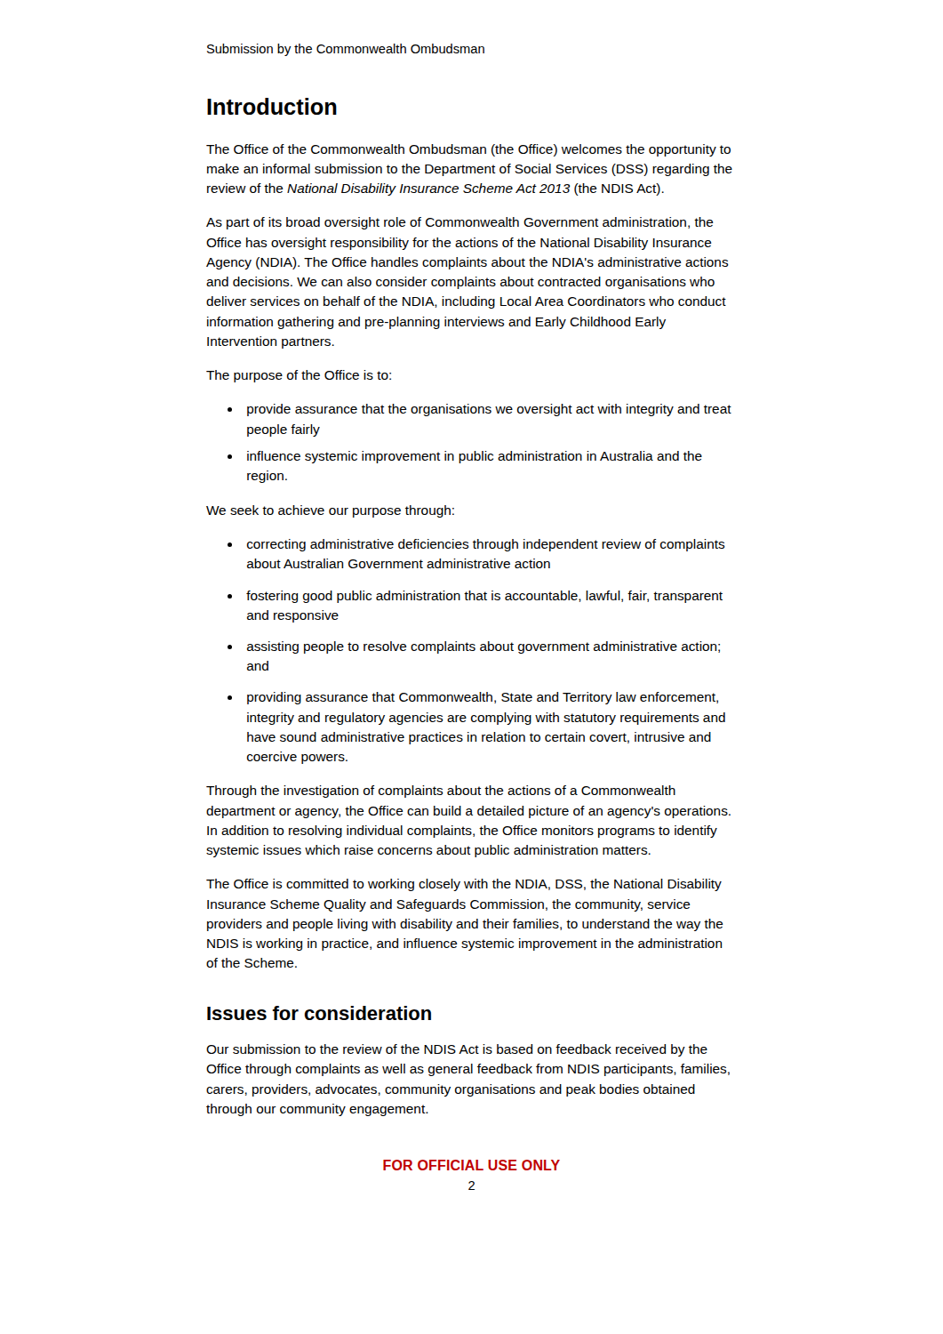Submission by the Commonwealth Ombudsman
Introduction
The Office of the Commonwealth Ombudsman (the Office) welcomes the opportunity to make an informal submission to the Department of Social Services (DSS) regarding the review of the National Disability Insurance Scheme Act 2013 (the NDIS Act).
As part of its broad oversight role of Commonwealth Government administration, the Office has oversight responsibility for the actions of the National Disability Insurance Agency (NDIA). The Office handles complaints about the NDIA's administrative actions and decisions. We can also consider complaints about contracted organisations who deliver services on behalf of the NDIA, including Local Area Coordinators who conduct information gathering and pre-planning interviews and Early Childhood Early Intervention partners.
The purpose of the Office is to:
provide assurance that the organisations we oversight act with integrity and treat people fairly
influence systemic improvement in public administration in Australia and the region.
We seek to achieve our purpose through:
correcting administrative deficiencies through independent review of complaints about Australian Government administrative action
fostering good public administration that is accountable, lawful, fair, transparent and responsive
assisting people to resolve complaints about government administrative action; and
providing assurance that Commonwealth, State and Territory law enforcement, integrity and regulatory agencies are complying with statutory requirements and have sound administrative practices in relation to certain covert, intrusive and coercive powers.
Through the investigation of complaints about the actions of a Commonwealth department or agency, the Office can build a detailed picture of an agency's operations. In addition to resolving individual complaints, the Office monitors programs to identify systemic issues which raise concerns about public administration matters.
The Office is committed to working closely with the NDIA, DSS, the National Disability Insurance Scheme Quality and Safeguards Commission, the community, service providers and people living with disability and their families, to understand the way the NDIS is working in practice, and influence systemic improvement in the administration of the Scheme.
Issues for consideration
Our submission to the review of the NDIS Act is based on feedback received by the Office through complaints as well as general feedback from NDIS participants, families, carers, providers, advocates, community organisations and peak bodies obtained through our community engagement.
FOR OFFICIAL USE ONLY
2